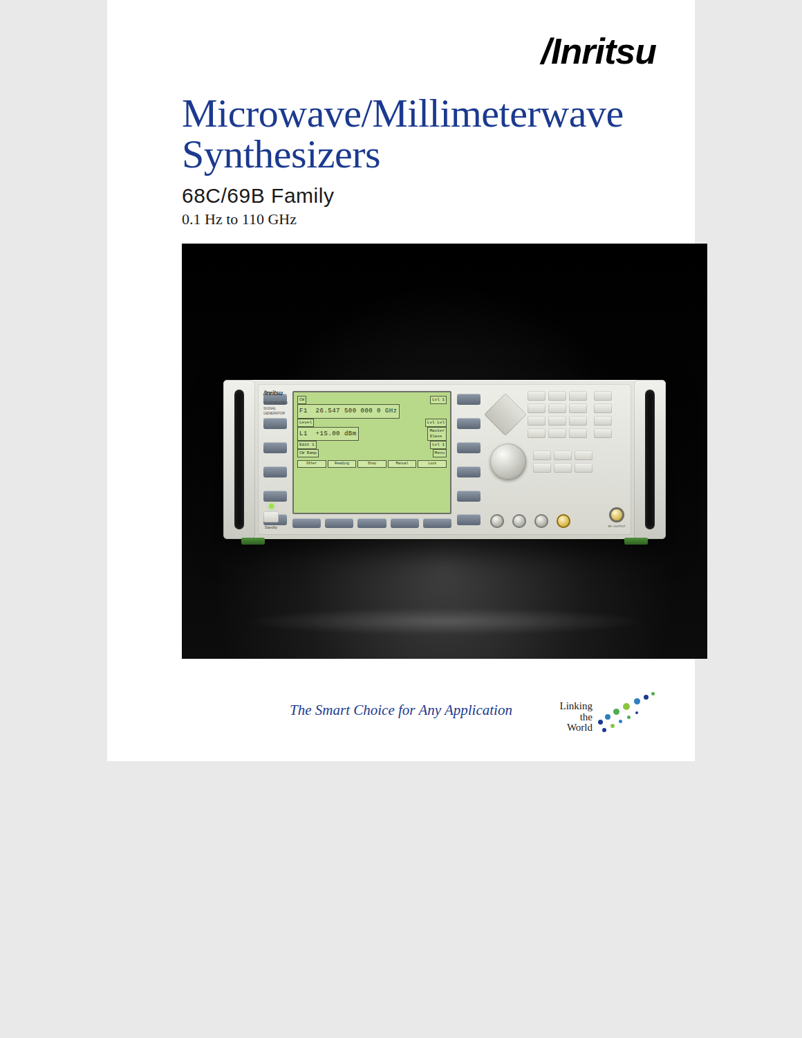/Inritsu
Microwave/Millimeterwave
Synthesizers
68C/69B Family
0.1 Hz to 110 GHz
/Inritsu
SYNTHESIZED
SIGNAL
GENERATOR
CW Lvl 1
F1 26.547 500 000 0 GHz
Level Lvl Lvl
L1 +15.00 dBm Master
Slave
Edit 1 Lvl 1
CW Ramp Menu
Other Reading Step Manual Lock
RF Output
Standby
The Smart Choice for Any Application
Linking
the
World